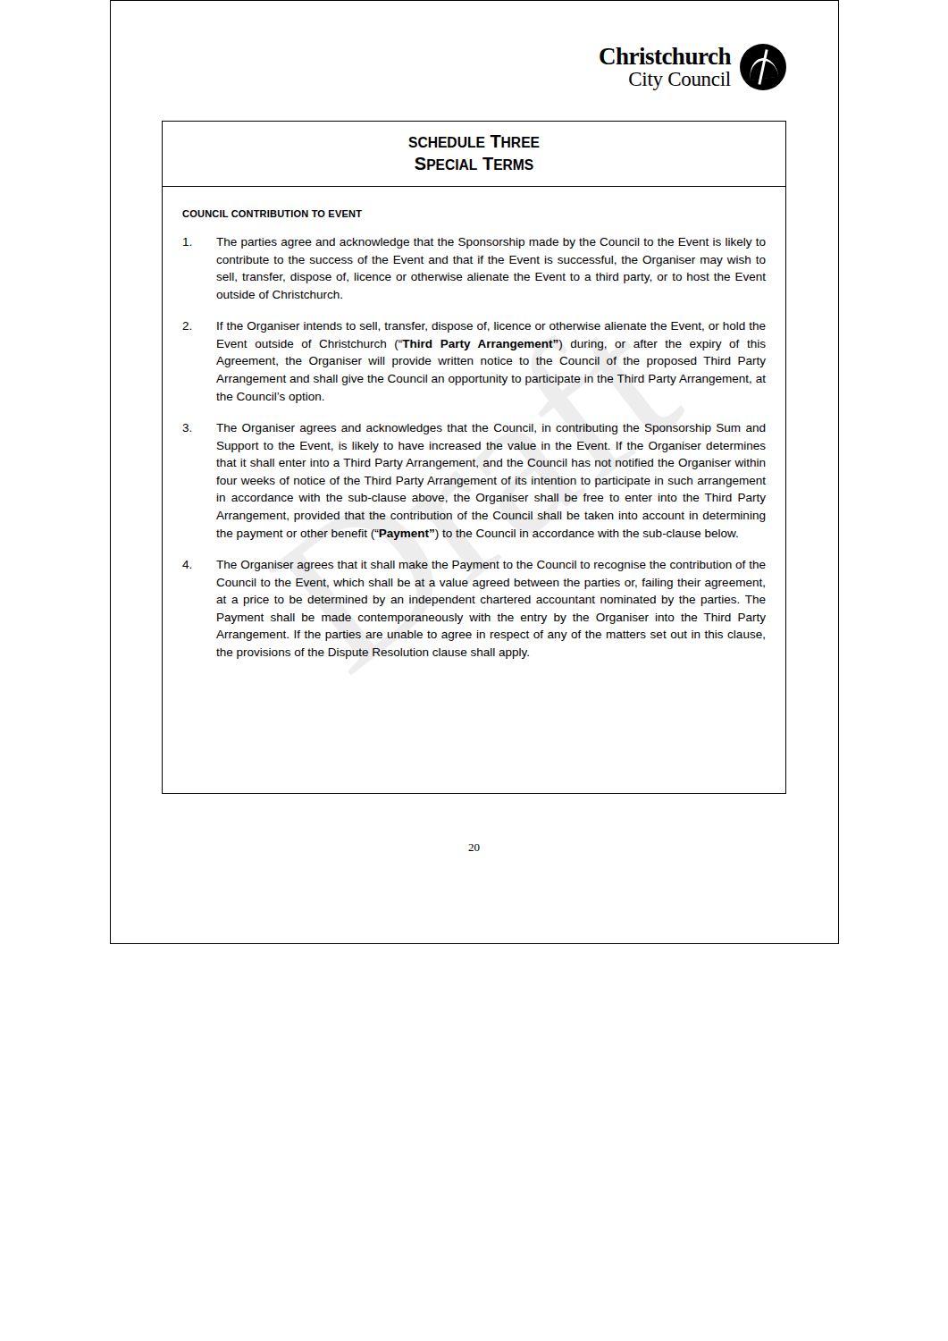Draft
Christchurch
City Council
SCHEDULE THREE
SPECIAL TERMS
COUNCIL CONTRIBUTION TO EVENT
The parties agree and acknowledge that the Sponsorship made by the Council to the Event is likely to contribute to the success of the Event and that if the Event is successful, the Organiser may wish to sell, transfer, dispose of, licence or otherwise alienate the Event to a third party, or to host the Event outside of Christchurch.
If the Organiser intends to sell, transfer, dispose of, licence or otherwise alienate the Event, or hold the Event outside of Christchurch (“Third Party Arrangement”) during, or after the expiry of this Agreement, the Organiser will provide written notice to the Council of the proposed Third Party Arrangement and shall give the Council an opportunity to participate in the Third Party Arrangement, at the Council’s option.
The Organiser agrees and acknowledges that the Council, in contributing the Sponsorship Sum and Support to the Event, is likely to have increased the value in the Event. If the Organiser determines that it shall enter into a Third Party Arrangement, and the Council has not notified the Organiser within four weeks of notice of the Third Party Arrangement of its intention to participate in such arrangement in accordance with the sub-clause above, the Organiser shall be free to enter into the Third Party Arrangement, provided that the contribution of the Council shall be taken into account in determining the payment or other benefit (“Payment”) to the Council in accordance with the sub-clause below.
The Organiser agrees that it shall make the Payment to the Council to recognise the contribution of the Council to the Event, which shall be at a value agreed between the parties or, failing their agreement, at a price to be determined by an independent chartered accountant nominated by the parties. The Payment shall be made contemporaneously with the entry by the Organiser into the Third Party Arrangement. If the parties are unable to agree in respect of any of the matters set out in this clause, the provisions of the Dispute Resolution clause shall apply.
20